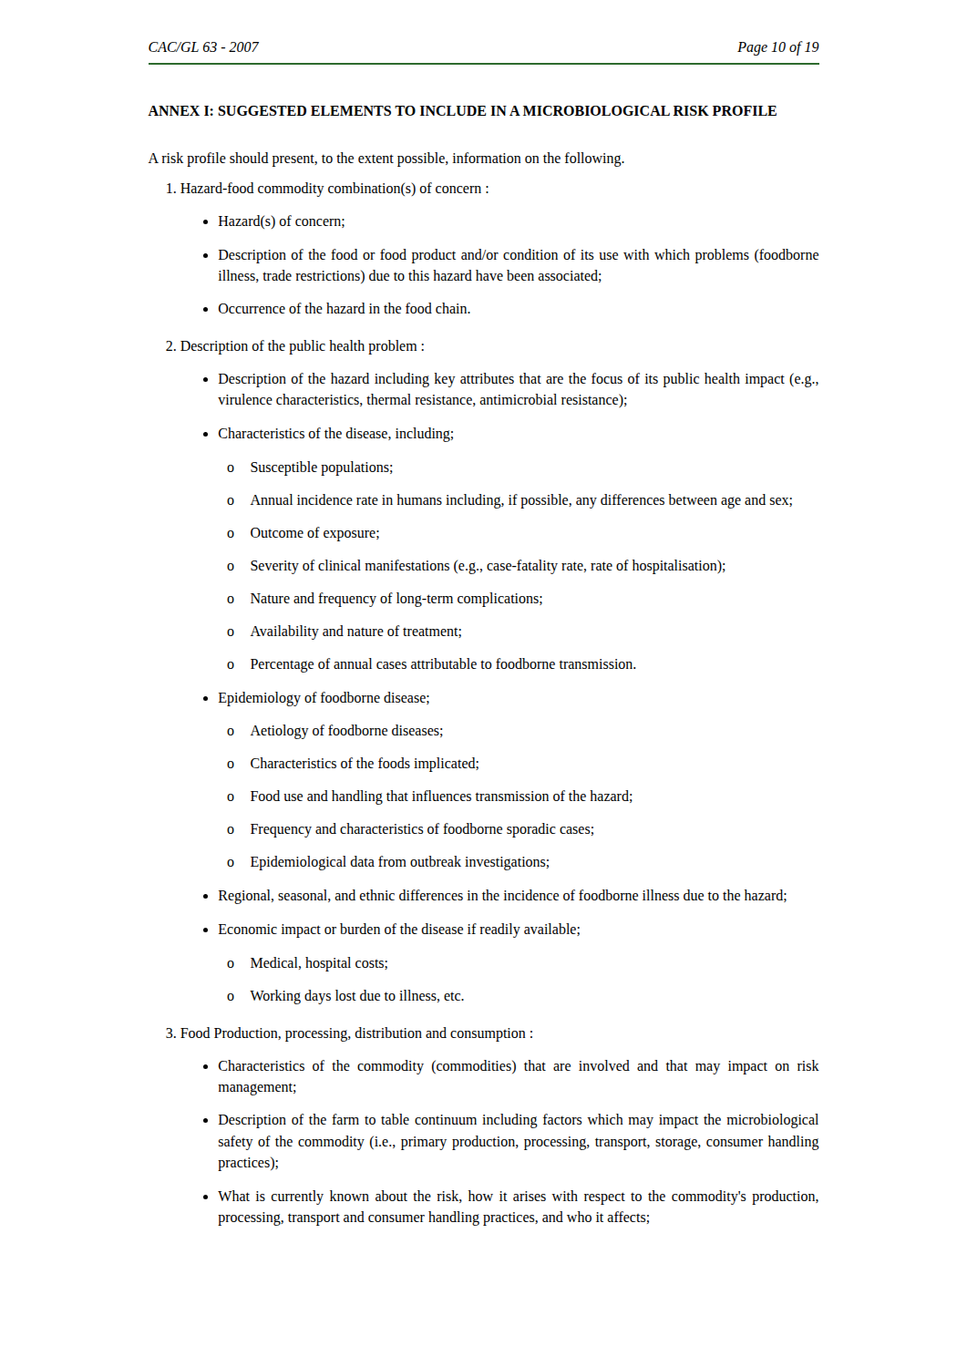CAC/GL 63 - 2007
Page 10 of 19
Annex I: Suggested Elements to Include in a Microbiological Risk Profile
A risk profile should present, to the extent possible, information on the following.
Hazard-food commodity combination(s) of concern :
Hazard(s) of concern;
Description of the food or food product and/or condition of its use with which problems (foodborne illness, trade restrictions) due to this hazard have been associated;
Occurrence of the hazard in the food chain.
Description of the public health problem :
Description of the hazard including key attributes that are the focus of its public health impact (e.g., virulence characteristics, thermal resistance, antimicrobial resistance);
Characteristics of the disease, including;
Susceptible populations;
Annual incidence rate in humans including, if possible, any differences between age and sex;
Outcome of exposure;
Severity of clinical manifestations (e.g., case-fatality rate, rate of hospitalisation);
Nature and frequency of long-term complications;
Availability and nature of treatment;
Percentage of annual cases attributable to foodborne transmission.
Epidemiology of foodborne disease;
Aetiology of foodborne diseases;
Characteristics of the foods implicated;
Food use and handling that influences transmission of the hazard;
Frequency and characteristics of foodborne sporadic cases;
Epidemiological data from outbreak investigations;
Regional, seasonal, and ethnic differences in the incidence of foodborne illness due to the hazard;
Economic impact or burden of the disease if readily available;
Medical, hospital costs;
Working days lost due to illness, etc.
Food Production, processing, distribution and consumption :
Characteristics of the commodity (commodities) that are involved and that may impact on risk management;
Description of the farm to table continuum including factors which may impact the microbiological safety of the commodity (i.e., primary production, processing, transport, storage, consumer handling practices);
What is currently known about the risk, how it arises with respect to the commodity's production, processing, transport and consumer handling practices, and who it affects;